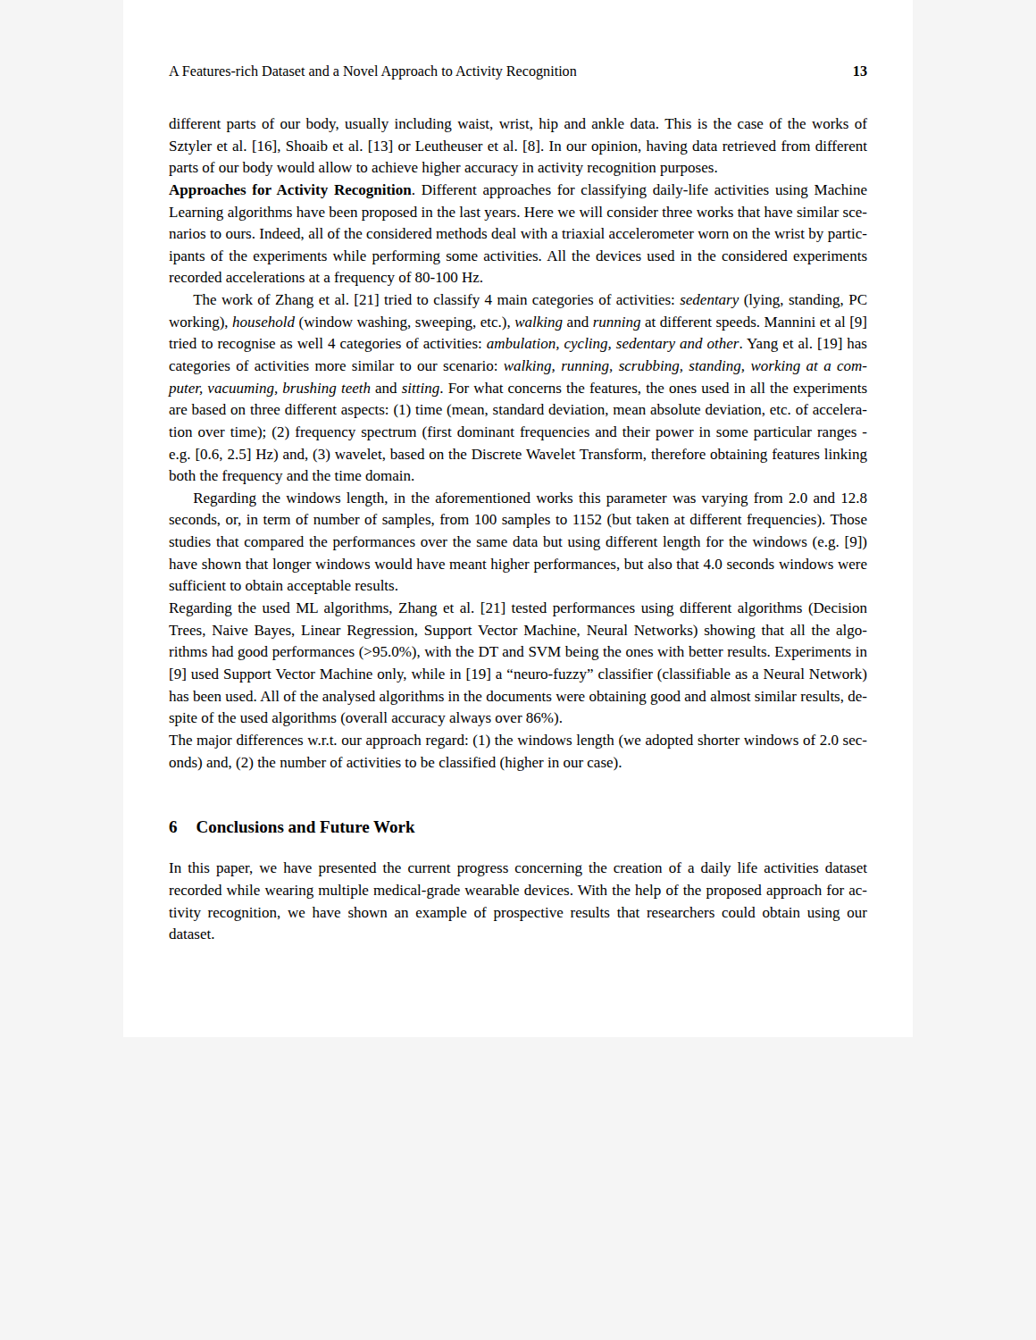A Features-rich Dataset and a Novel Approach to Activity Recognition 13
different parts of our body, usually including waist, wrist, hip and ankle data. This is the case of the works of Sztyler et al. [16], Shoaib et al. [13] or Leutheuser et al. [8]. In our opinion, having data retrieved from different parts of our body would allow to achieve higher accuracy in activity recognition purposes.
Approaches for Activity Recognition. Different approaches for classifying daily-life activities using Machine Learning algorithms have been proposed in the last years. Here we will consider three works that have similar scenarios to ours. Indeed, all of the considered methods deal with a triaxial accelerometer worn on the wrist by participants of the experiments while performing some activities. All the devices used in the considered experiments recorded accelerations at a frequency of 80-100 Hz.
The work of Zhang et al. [21] tried to classify 4 main categories of activities: sedentary (lying, standing, PC working), household (window washing, sweeping, etc.), walking and running at different speeds. Mannini et al [9] tried to recognise as well 4 categories of activities: ambulation, cycling, sedentary and other. Yang et al. [19] has categories of activities more similar to our scenario: walking, running, scrubbing, standing, working at a computer, vacuuming, brushing teeth and sitting. For what concerns the features, the ones used in all the experiments are based on three different aspects: (1) time (mean, standard deviation, mean absolute deviation, etc. of acceleration over time); (2) frequency spectrum (first dominant frequencies and their power in some particular ranges - e.g. [0.6, 2.5] Hz) and, (3) wavelet, based on the Discrete Wavelet Transform, therefore obtaining features linking both the frequency and the time domain.
Regarding the windows length, in the aforementioned works this parameter was varying from 2.0 and 12.8 seconds, or, in term of number of samples, from 100 samples to 1152 (but taken at different frequencies). Those studies that compared the performances over the same data but using different length for the windows (e.g. [9]) have shown that longer windows would have meant higher performances, but also that 4.0 seconds windows were sufficient to obtain acceptable results.
Regarding the used ML algorithms, Zhang et al. [21] tested performances using different algorithms (Decision Trees, Naive Bayes, Linear Regression, Support Vector Machine, Neural Networks) showing that all the algorithms had good performances (>95.0%), with the DT and SVM being the ones with better results. Experiments in [9] used Support Vector Machine only, while in [19] a “neuro-fuzzy” classifier (classifiable as a Neural Network) has been used. All of the analysed algorithms in the documents were obtaining good and almost similar results, despite of the used algorithms (overall accuracy always over 86%).
The major differences w.r.t. our approach regard: (1) the windows length (we adopted shorter windows of 2.0 seconds) and, (2) the number of activities to be classified (higher in our case).
6 Conclusions and Future Work
In this paper, we have presented the current progress concerning the creation of a daily life activities dataset recorded while wearing multiple medical-grade wearable devices. With the help of the proposed approach for activity recognition, we have shown an example of prospective results that researchers could obtain using our dataset.